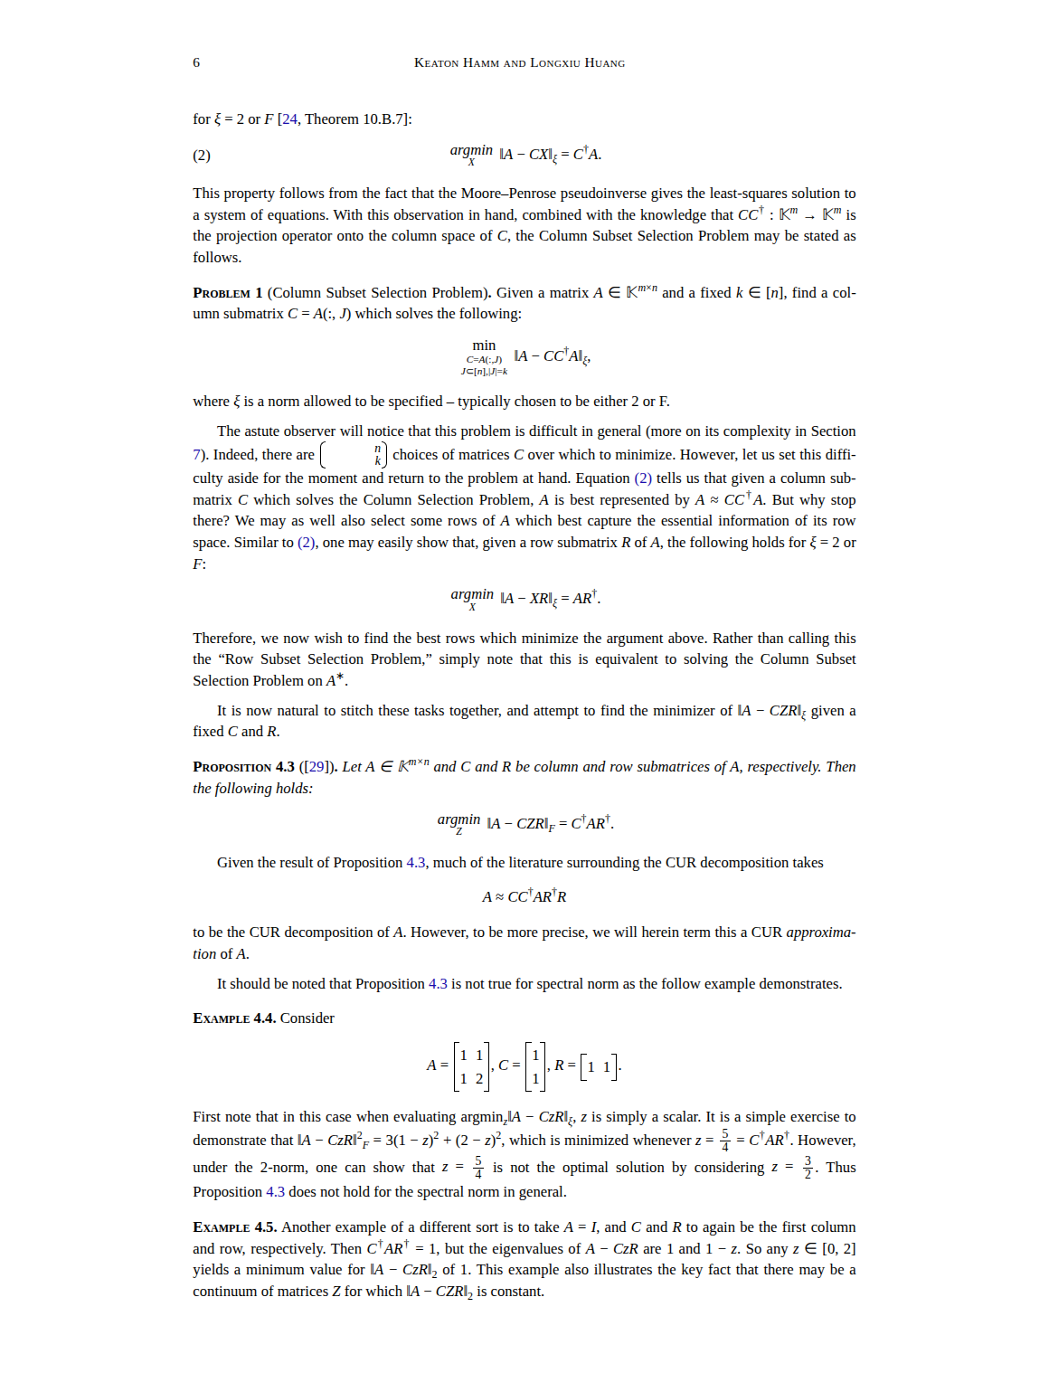6 Keaton Hamm and Longxiu Huang
for ξ = 2 or F [24, Theorem 10.B.7]:
(2) argmin X ‖A − CX‖ξ = C†A.
This property follows from the fact that the Moore–Penrose pseudoinverse gives the least-squares solution to a system of equations. With this observation in hand, combined with the knowledge that CC† : 𝕂m → 𝕂m is the projection operator onto the column space of C, the Column Subset Selection Problem may be stated as follows.
Problem 1 (Column Subset Selection Problem). Given a matrix A ∈ 𝕂m×n and a fixed k ∈ [n], find a column submatrix C = A(:, J) which solves the following:
min C=A(:,J) J⊂[n],|J|=k ‖A − CC†A‖ξ,
where ξ is a norm allowed to be specified – typically chosen to be either 2 or F.
The astute observer will notice that this problem is difficult in general (more on its complexity in Section 7). Indeed, there are nk choices of matrices C over which to minimize. However, let us set this difficulty aside for the moment and return to the problem at hand. Equation (2) tells us that given a column submatrix C which solves the Column Selection Problem, A is best represented by A ≈ CC†A. But why stop there? We may as well also select some rows of A which best capture the essential information of its row space. Similar to (2), one may easily show that, given a row submatrix R of A, the following holds for ξ = 2 or F:
argmin X ‖A − XR‖ξ = AR†.
Therefore, we now wish to find the best rows which minimize the argument above. Rather than calling this the “Row Subset Selection Problem,” simply note that this is equivalent to solving the Column Subset Selection Problem on A∗.
It is now natural to stitch these tasks together, and attempt to find the minimizer of ‖A − CZR‖ξ given a fixed C and R.
Proposition 4.3 ([29]). Let A ∈ 𝕂m×n and C and R be column and row submatrices of A, respectively. Then the following holds:
argmin Z ‖A − CZR‖F = C†AR†.
Given the result of Proposition 4.3, much of the literature surrounding the CUR decomposition takes
A ≈ CC†AR†R
to be the CUR decomposition of A. However, to be more precise, we will herein term this a CUR approximation of A.
It should be noted that Proposition 4.3 is not true for spectral norm as the follow example demonstrates.
Example 4.4. Consider
A = 11 12 , C = 1 1 , R = 11 .
First note that in this case when evaluating argminz‖A − CzR‖ξ, z is simply a scalar. It is a simple exercise to demonstrate that ‖A − CzR‖2F = 3(1 − z)2 + (2 − z)2, which is minimized whenever z = 54 = C†AR†. However, under the 2-norm, one can show that z = 54 is not the optimal solution by considering z = 32. Thus Proposition 4.3 does not hold for the spectral norm in general.
Example 4.5. Another example of a different sort is to take A = I, and C and R to again be the first column and row, respectively. Then C†AR† = 1, but the eigenvalues of A − CzR are 1 and 1 − z. So any z ∈ [0, 2] yields a minimum value for ‖A − CzR‖2 of 1. This example also illustrates the key fact that there may be a continuum of matrices Z for which ‖A − CZR‖2 is constant.